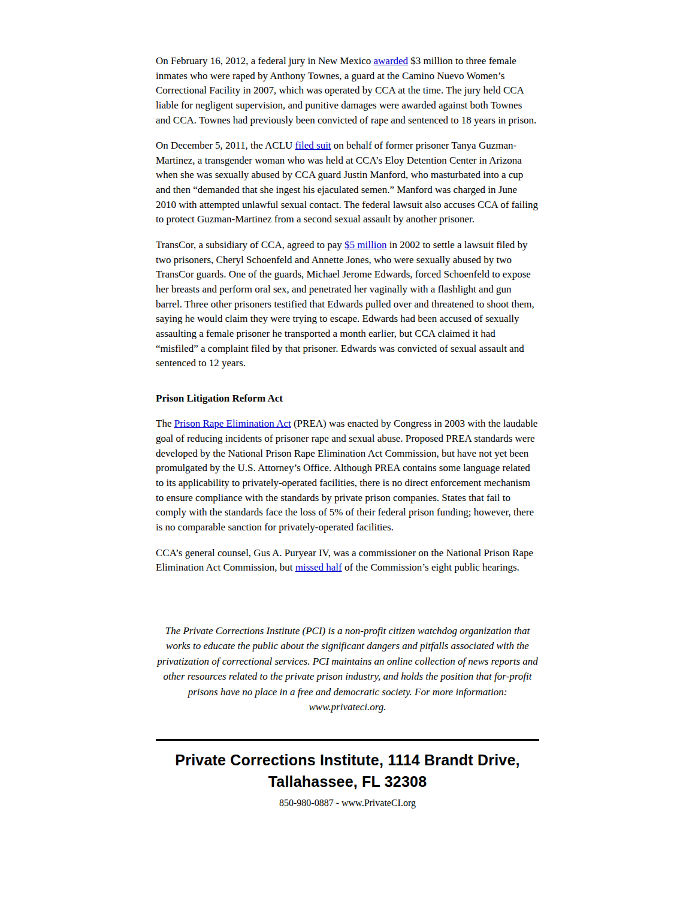On February 16, 2012, a federal jury in New Mexico awarded $3 million to three female inmates who were raped by Anthony Townes, a guard at the Camino Nuevo Women’s Correctional Facility in 2007, which was operated by CCA at the time. The jury held CCA liable for negligent supervision, and punitive damages were awarded against both Townes and CCA. Townes had previously been convicted of rape and sentenced to 18 years in prison.
On December 5, 2011, the ACLU filed suit on behalf of former prisoner Tanya Guzman-Martinez, a transgender woman who was held at CCA’s Eloy Detention Center in Arizona when she was sexually abused by CCA guard Justin Manford, who masturbated into a cup and then “demanded that she ingest his ejaculated semen.” Manford was charged in June 2010 with attempted unlawful sexual contact. The federal lawsuit also accuses CCA of failing to protect Guzman-Martinez from a second sexual assault by another prisoner.
TransCor, a subsidiary of CCA, agreed to pay $5 million in 2002 to settle a lawsuit filed by two prisoners, Cheryl Schoenfeld and Annette Jones, who were sexually abused by two TransCor guards. One of the guards, Michael Jerome Edwards, forced Schoenfeld to expose her breasts and perform oral sex, and penetrated her vaginally with a flashlight and gun barrel. Three other prisoners testified that Edwards pulled over and threatened to shoot them, saying he would claim they were trying to escape. Edwards had been accused of sexually assaulting a female prisoner he transported a month earlier, but CCA claimed it had “misfiled” a complaint filed by that prisoner. Edwards was convicted of sexual assault and sentenced to 12 years.
Prison Litigation Reform Act
The Prison Rape Elimination Act (PREA) was enacted by Congress in 2003 with the laudable goal of reducing incidents of prisoner rape and sexual abuse. Proposed PREA standards were developed by the National Prison Rape Elimination Act Commission, but have not yet been promulgated by the U.S. Attorney’s Office. Although PREA contains some language related to its applicability to privately-operated facilities, there is no direct enforcement mechanism to ensure compliance with the standards by private prison companies. States that fail to comply with the standards face the loss of 5% of their federal prison funding; however, there is no comparable sanction for privately-operated facilities.
CCA’s general counsel, Gus A. Puryear IV, was a commissioner on the National Prison Rape Elimination Act Commission, but missed half of the Commission’s eight public hearings.
The Private Corrections Institute (PCI) is a non-profit citizen watchdog organization that works to educate the public about the significant dangers and pitfalls associated with the privatization of correctional services. PCI maintains an online collection of news reports and other resources related to the private prison industry, and holds the position that for-profit prisons have no place in a free and democratic society. For more information: www.privateci.org.
Private Corrections Institute, 1114 Brandt Drive, Tallahassee, FL 32308
850-980-0887 - www.PrivateCI.org